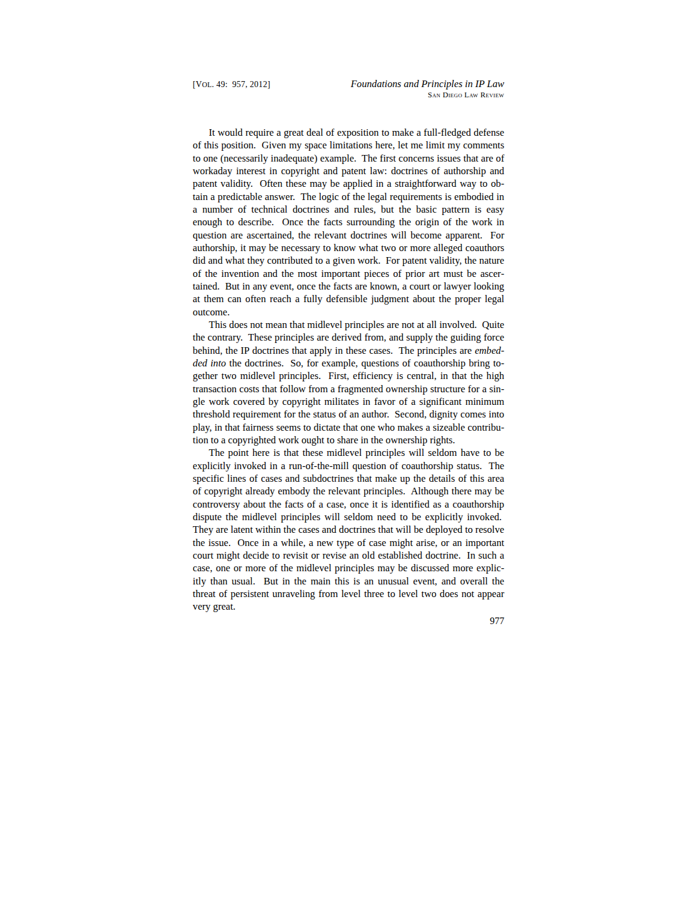[VOL. 49: 957, 2012]
Foundations and Principles in IP Law
San Diego Law Review
It would require a great deal of exposition to make a full-fledged defense of this position. Given my space limitations here, let me limit my comments to one (necessarily inadequate) example. The first concerns issues that are of workaday interest in copyright and patent law: doctrines of authorship and patent validity. Often these may be applied in a straightforward way to obtain a predictable answer. The logic of the legal requirements is embodied in a number of technical doctrines and rules, but the basic pattern is easy enough to describe. Once the facts surrounding the origin of the work in question are ascertained, the relevant doctrines will become apparent. For authorship, it may be necessary to know what two or more alleged coauthors did and what they contributed to a given work. For patent validity, the nature of the invention and the most important pieces of prior art must be ascertained. But in any event, once the facts are known, a court or lawyer looking at them can often reach a fully defensible judgment about the proper legal outcome.
This does not mean that midlevel principles are not at all involved. Quite the contrary. These principles are derived from, and supply the guiding force behind, the IP doctrines that apply in these cases. The principles are embedded into the doctrines. So, for example, questions of coauthorship bring together two midlevel principles. First, efficiency is central, in that the high transaction costs that follow from a fragmented ownership structure for a single work covered by copyright militates in favor of a significant minimum threshold requirement for the status of an author. Second, dignity comes into play, in that fairness seems to dictate that one who makes a sizeable contribution to a copyrighted work ought to share in the ownership rights.
The point here is that these midlevel principles will seldom have to be explicitly invoked in a run-of-the-mill question of coauthorship status. The specific lines of cases and subdoctrines that make up the details of this area of copyright already embody the relevant principles. Although there may be controversy about the facts of a case, once it is identified as a coauthorship dispute the midlevel principles will seldom need to be explicitly invoked. They are latent within the cases and doctrines that will be deployed to resolve the issue. Once in a while, a new type of case might arise, or an important court might decide to revisit or revise an old established doctrine. In such a case, one or more of the midlevel principles may be discussed more explicitly than usual. But in the main this is an unusual event, and overall the threat of persistent unraveling from level three to level two does not appear very great.
977